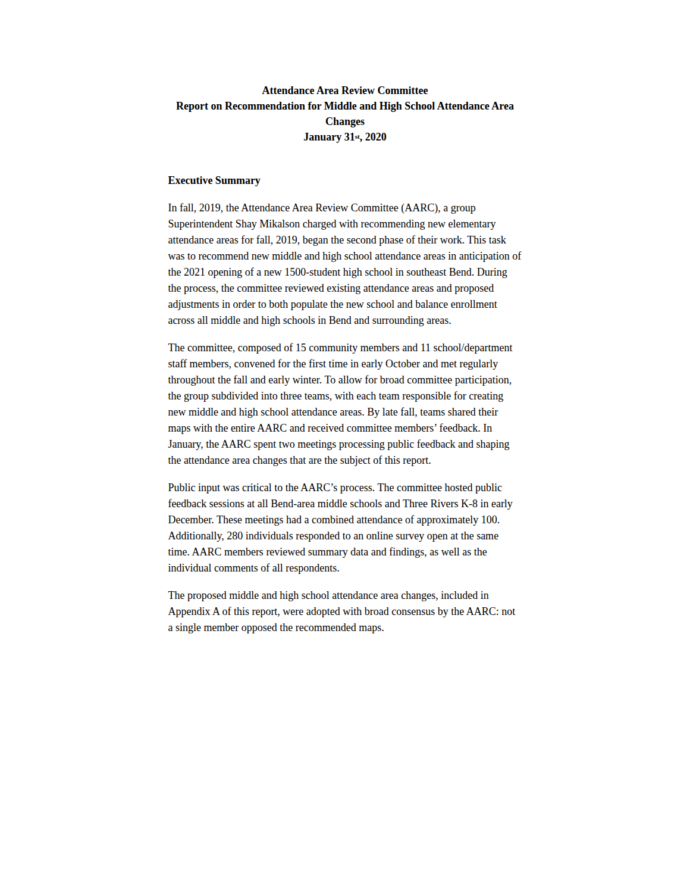Attendance Area Review Committee Report on Recommendation for Middle and High School Attendance Area Changes January 31st, 2020
Executive Summary
In fall, 2019, the Attendance Area Review Committee (AARC), a group Superintendent Shay Mikalson charged with recommending new elementary attendance areas for fall, 2019, began the second phase of their work. This task was to recommend new middle and high school attendance areas in anticipation of the 2021 opening of a new 1500-student high school in southeast Bend. During the process, the committee reviewed existing attendance areas and proposed adjustments in order to both populate the new school and balance enrollment across all middle and high schools in Bend and surrounding areas.
The committee, composed of 15 community members and 11 school/department staff members, convened for the first time in early October and met regularly throughout the fall and early winter. To allow for broad committee participation, the group subdivided into three teams, with each team responsible for creating new middle and high school attendance areas. By late fall, teams shared their maps with the entire AARC and received committee members’ feedback. In January, the AARC spent two meetings processing public feedback and shaping the attendance area changes that are the subject of this report.
Public input was critical to the AARC’s process. The committee hosted public feedback sessions at all Bend-area middle schools and Three Rivers K-8 in early December. These meetings had a combined attendance of approximately 100. Additionally, 280 individuals responded to an online survey open at the same time. AARC members reviewed summary data and findings, as well as the individual comments of all respondents.
The proposed middle and high school attendance area changes, included in Appendix A of this report, were adopted with broad consensus by the AARC: not a single member opposed the recommended maps.